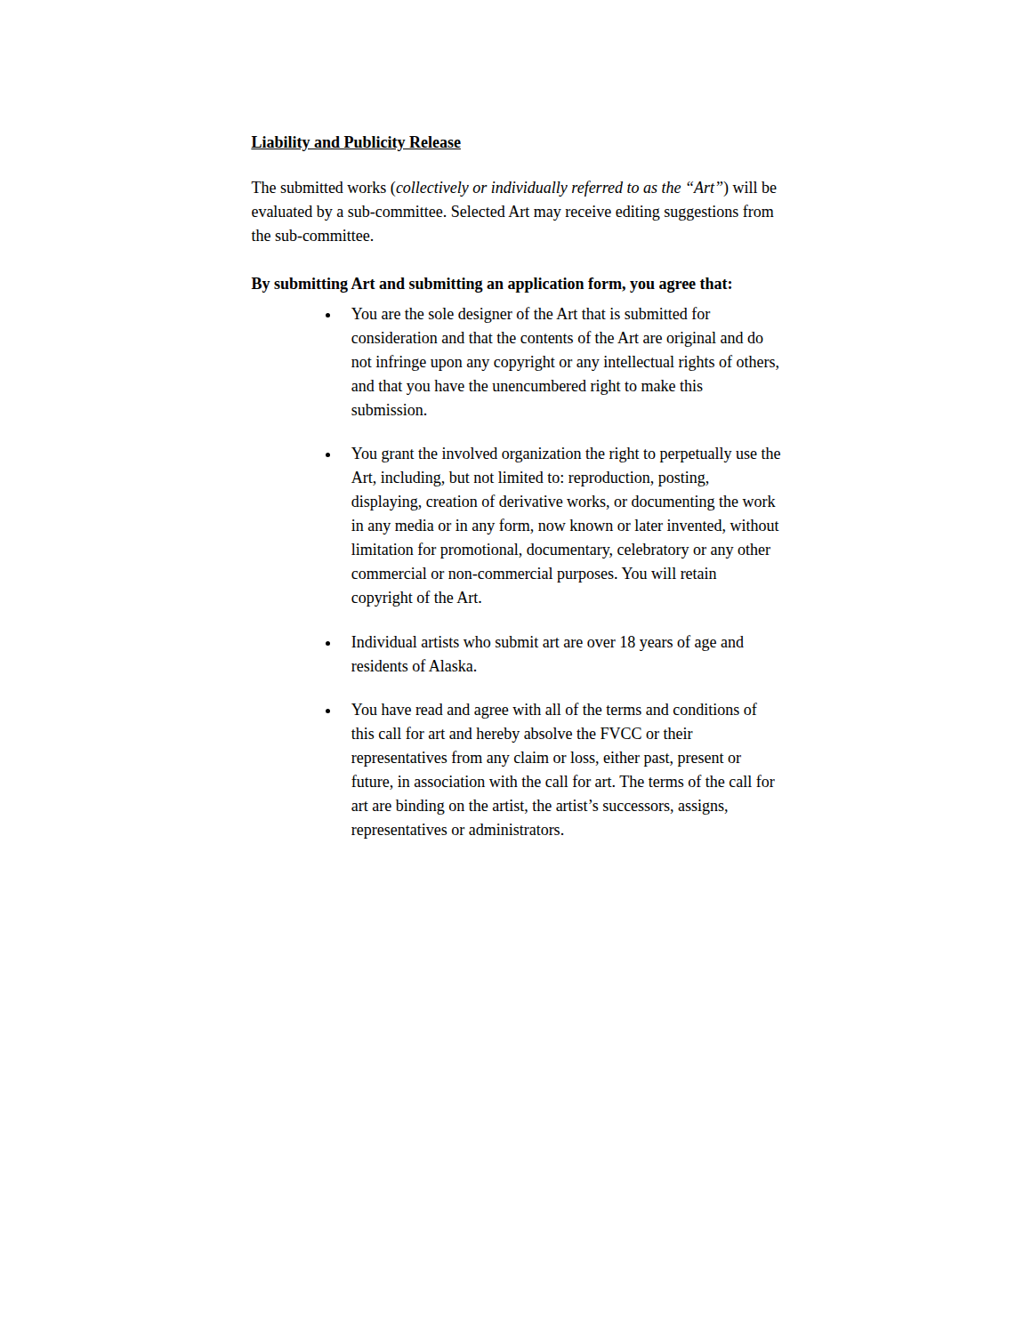Liability and Publicity Release
The submitted works (collectively or individually referred to as the “Art”) will be evaluated by a sub-committee. Selected Art may receive editing suggestions from the sub-committee.
By submitting Art and submitting an application form, you agree that:
You are the sole designer of the Art that is submitted for consideration and that the contents of the Art are original and do not infringe upon any copyright or any intellectual rights of others, and that you have the unencumbered right to make this submission.
You grant the involved organization the right to perpetually use the Art, including, but not limited to: reproduction, posting, displaying, creation of derivative works, or documenting the work in any media or in any form, now known or later invented, without limitation for promotional, documentary, celebratory or any other commercial or non-commercial purposes. You will retain copyright of the Art.
Individual artists who submit art are over 18 years of age and residents of Alaska.
You have read and agree with all of the terms and conditions of this call for art and hereby absolve the FVCC or their representatives from any claim or loss, either past, present or future, in association with the call for art. The terms of the call for art are binding on the artist, the artist’s successors, assigns, representatives or administrators.